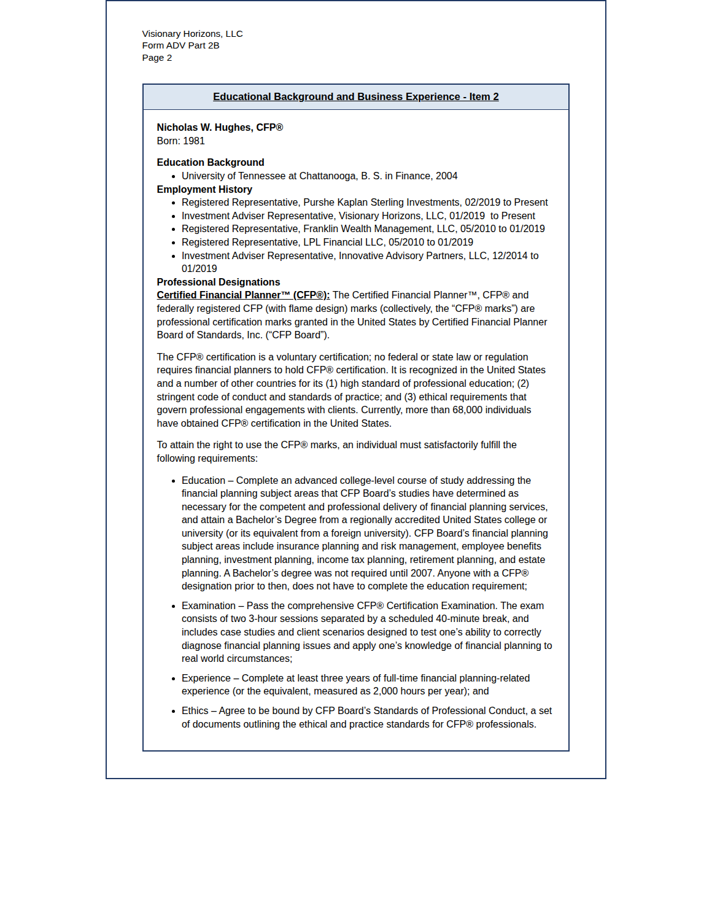Visionary Horizons, LLC
Form ADV Part 2B
Page 2
Educational Background and Business Experience - Item 2
Nicholas W. Hughes, CFP®
Born: 1981
Education Background
University of Tennessee at Chattanooga, B. S. in Finance, 2004
Employment History
Registered Representative, Purshe Kaplan Sterling Investments, 02/2019 to Present
Investment Adviser Representative, Visionary Horizons, LLC, 01/2019 to Present
Registered Representative, Franklin Wealth Management, LLC, 05/2010 to 01/2019
Registered Representative, LPL Financial LLC, 05/2010 to 01/2019
Investment Adviser Representative, Innovative Advisory Partners, LLC, 12/2014 to 01/2019
Professional Designations
Certified Financial Planner™ (CFP®): The Certified Financial Planner™, CFP® and federally registered CFP (with flame design) marks (collectively, the “CFP® marks”) are professional certification marks granted in the United States by Certified Financial Planner Board of Standards, Inc. (“CFP Board”).
The CFP® certification is a voluntary certification; no federal or state law or regulation requires financial planners to hold CFP® certification. It is recognized in the United States and a number of other countries for its (1) high standard of professional education; (2) stringent code of conduct and standards of practice; and (3) ethical requirements that govern professional engagements with clients. Currently, more than 68,000 individuals have obtained CFP® certification in the United States.
To attain the right to use the CFP® marks, an individual must satisfactorily fulfill the following requirements:
Education – Complete an advanced college-level course of study addressing the financial planning subject areas that CFP Board’s studies have determined as necessary for the competent and professional delivery of financial planning services, and attain a Bachelor’s Degree from a regionally accredited United States college or university (or its equivalent from a foreign university). CFP Board’s financial planning subject areas include insurance planning and risk management, employee benefits planning, investment planning, income tax planning, retirement planning, and estate planning. A Bachelor’s degree was not required until 2007. Anyone with a CFP® designation prior to then, does not have to complete the education requirement;
Examination – Pass the comprehensive CFP® Certification Examination. The exam consists of two 3-hour sessions separated by a scheduled 40-minute break, and includes case studies and client scenarios designed to test one’s ability to correctly diagnose financial planning issues and apply one’s knowledge of financial planning to real world circumstances;
Experience – Complete at least three years of full-time financial planning-related experience (or the equivalent, measured as 2,000 hours per year); and
Ethics – Agree to be bound by CFP Board’s Standards of Professional Conduct, a set of documents outlining the ethical and practice standards for CFP® professionals.